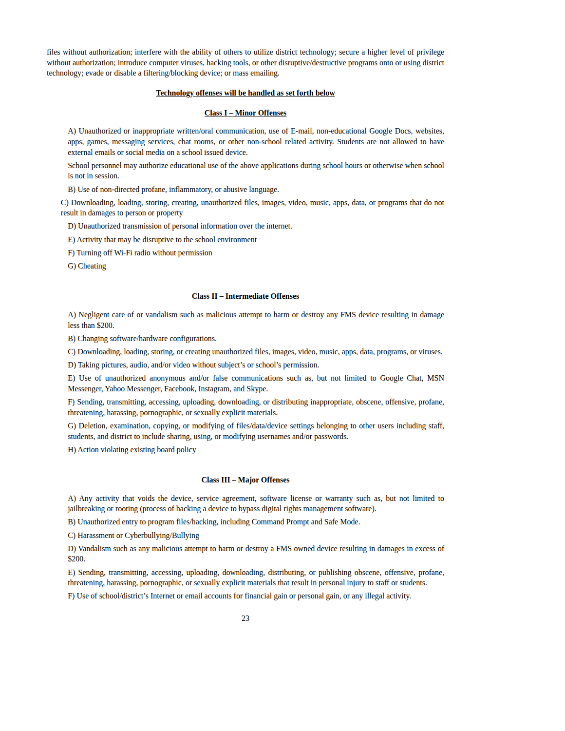files without authorization; interfere with the ability of others to utilize district technology; secure a higher level of privilege without authorization; introduce computer viruses, hacking tools, or other disruptive/destructive programs onto or using district technology; evade or disable a filtering/blocking device; or mass emailing.
Technology offenses will be handled as set forth below
Class I – Minor Offenses
A) Unauthorized or inappropriate written/oral communication, use of E-mail, non-educational Google Docs, websites, apps, games, messaging services, chat rooms, or other non-school related activity. Students are not allowed to have external emails or social media on a school issued device.
School personnel may authorize educational use of the above applications during school hours or otherwise when school is not in session.
B) Use of non-directed profane, inflammatory, or abusive language.
C) Downloading, loading, storing, creating, unauthorized files, images, video, music, apps, data, or programs that do not result in damages to person or property
D) Unauthorized transmission of personal information over the internet.
E) Activity that may be disruptive to the school environment
F) Turning off Wi-Fi radio without permission
G) Cheating
Class II – Intermediate Offenses
A) Negligent care of or vandalism such as malicious attempt to harm or destroy any FMS device resulting in damage less than $200.
B) Changing software/hardware configurations.
C) Downloading, loading, storing, or creating unauthorized files, images, video, music, apps, data, programs, or viruses.
D) Taking pictures, audio, and/or video without subject’s or school’s permission.
E) Use of unauthorized anonymous and/or false communications such as, but not limited to Google Chat, MSN Messenger, Yahoo Messenger, Facebook, Instagram, and Skype.
F) Sending, transmitting, accessing, uploading, downloading, or distributing inappropriate, obscene, offensive, profane, threatening, harassing, pornographic, or sexually explicit materials.
G) Deletion, examination, copying, or modifying of files/data/device settings belonging to other users including staff, students, and district to include sharing, using, or modifying usernames and/or passwords.
H) Action violating existing board policy
Class III – Major Offenses
A) Any activity that voids the device, service agreement, software license or warranty such as, but not limited to jailbreaking or rooting (process of hacking a device to bypass digital rights management software).
B) Unauthorized entry to program files/hacking, including Command Prompt and Safe Mode.
C) Harassment or Cyberbullying/Bullying
D) Vandalism such as any malicious attempt to harm or destroy a FMS owned device resulting in damages in excess of $200.
E) Sending, transmitting, accessing, uploading, downloading, distributing, or publishing obscene, offensive, profane, threatening, harassing, pornographic, or sexually explicit materials that result in personal injury to staff or students.
F) Use of school/district’s Internet or email accounts for financial gain or personal gain, or any illegal activity.
23